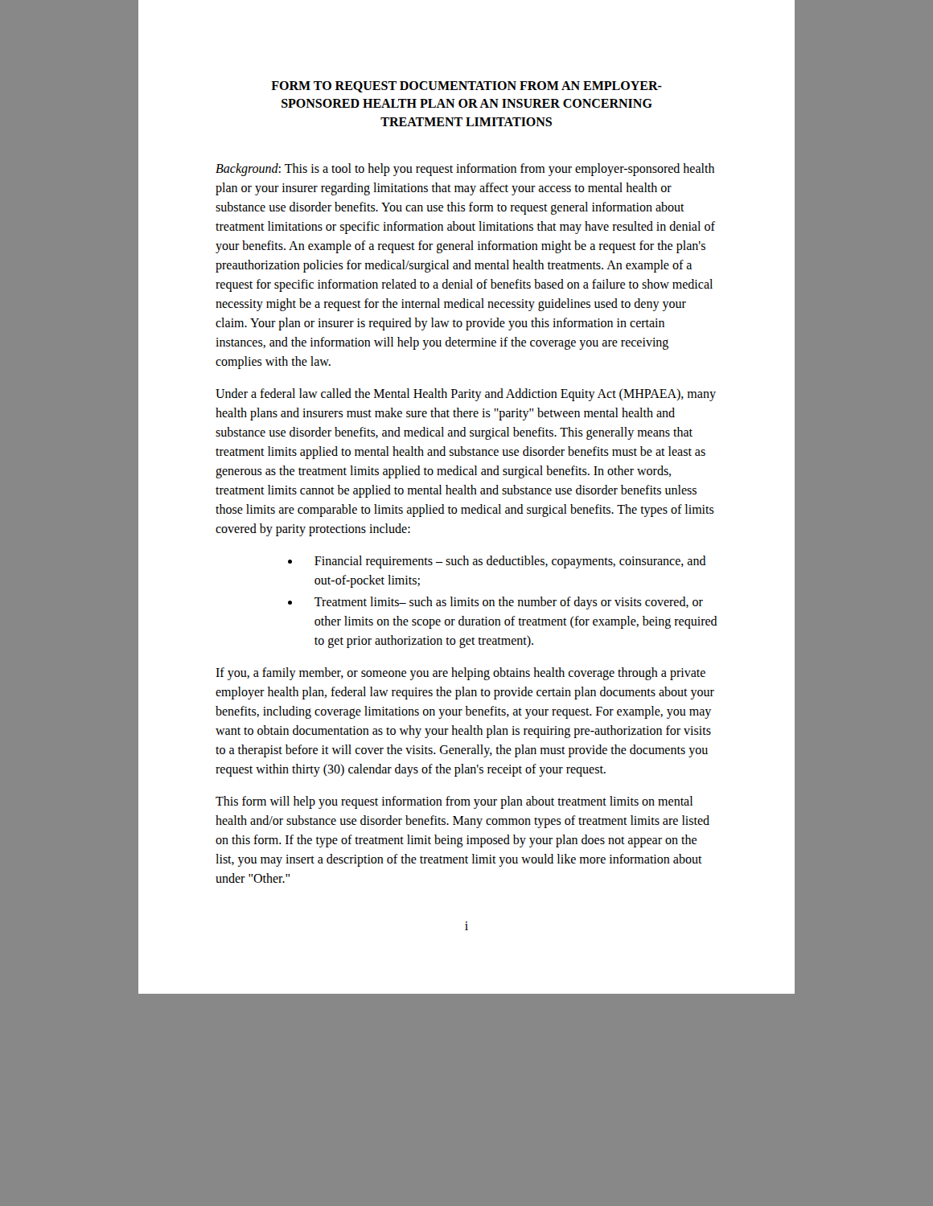Form to Request Documentation from an Employer-Sponsored Health Plan or an Insurer Concerning Treatment Limitations
Background: This is a tool to help you request information from your employer-sponsored health plan or your insurer regarding limitations that may affect your access to mental health or substance use disorder benefits. You can use this form to request general information about treatment limitations or specific information about limitations that may have resulted in denial of your benefits. An example of a request for general information might be a request for the plan's preauthorization policies for medical/surgical and mental health treatments. An example of a request for specific information related to a denial of benefits based on a failure to show medical necessity might be a request for the internal medical necessity guidelines used to deny your claim. Your plan or insurer is required by law to provide you this information in certain instances, and the information will help you determine if the coverage you are receiving complies with the law.
Under a federal law called the Mental Health Parity and Addiction Equity Act (MHPAEA), many health plans and insurers must make sure that there is "parity" between mental health and substance use disorder benefits, and medical and surgical benefits. This generally means that treatment limits applied to mental health and substance use disorder benefits must be at least as generous as the treatment limits applied to medical and surgical benefits. In other words, treatment limits cannot be applied to mental health and substance use disorder benefits unless those limits are comparable to limits applied to medical and surgical benefits. The types of limits covered by parity protections include:
Financial requirements – such as deductibles, copayments, coinsurance, and out-of-pocket limits;
Treatment limits– such as limits on the number of days or visits covered, or other limits on the scope or duration of treatment (for example, being required to get prior authorization to get treatment).
If you, a family member, or someone you are helping obtains health coverage through a private employer health plan, federal law requires the plan to provide certain plan documents about your benefits, including coverage limitations on your benefits, at your request. For example, you may want to obtain documentation as to why your health plan is requiring pre-authorization for visits to a therapist before it will cover the visits. Generally, the plan must provide the documents you request within thirty (30) calendar days of the plan's receipt of your request.
This form will help you request information from your plan about treatment limits on mental health and/or substance use disorder benefits. Many common types of treatment limits are listed on this form. If the type of treatment limit being imposed by your plan does not appear on the list, you may insert a description of the treatment limit you would like more information about under "Other."
i